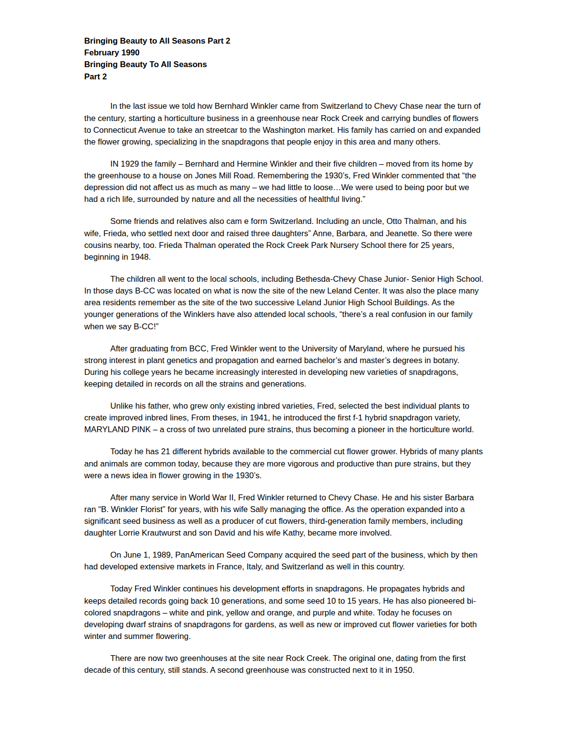Bringing Beauty to All Seasons Part 2
February 1990
Bringing Beauty To All Seasons
Part 2
In the last issue we told how Bernhard Winkler came from Switzerland to Chevy Chase near the turn of the century, starting a horticulture business in a greenhouse near Rock Creek and carrying bundles of flowers to Connecticut Avenue to take an streetcar to the Washington market. His family has carried on and expanded the flower growing, specializing in the snapdragons that people enjoy in this area and many others.
IN 1929 the family – Bernhard and Hermine Winkler and their five children – moved from its home by the greenhouse to a house on Jones Mill Road. Remembering the 1930’s, Fred Winkler commented that “the depression did not affect us as much as many – we had little to loose…We were used to being poor but we had a rich life, surrounded by nature and all the necessities of healthful living.”
Some friends and relatives also cam e form Switzerland. Including an uncle, Otto Thalman, and his wife, Frieda, who settled next door and raised three daughters” Anne, Barbara, and Jeanette. So there were cousins nearby, too. Frieda Thalman operated the Rock Creek Park Nursery School there for 25 years, beginning in 1948.
The children all went to the local schools, including Bethesda-Chevy Chase Junior- Senior High School. In those days B-CC was located on what is now the site of the new Leland Center. It was also the place many area residents remember as the site of the two successive Leland Junior High School Buildings. As the younger generations of the Winklers have also attended local schools, “there’s a real confusion in our family when we say B-CC!”
After graduating from BCC, Fred Winkler went to the University of Maryland, where he pursued his strong interest in plant genetics and propagation and earned bachelor’s and master’s degrees in botany. During his college years he became increasingly interested in developing new varieties of snapdragons, keeping detailed in records on all the strains and generations.
Unlike his father, who grew only existing inbred varieties, Fred, selected the best individual plants to create improved inbred lines, From theses, in 1941, he introduced the first f-1 hybrid snapdragon variety, MARYLAND PINK – a cross of two unrelated pure strains, thus becoming a pioneer in the horticulture world.
Today he has 21 different hybrids available to the commercial cut flower grower. Hybrids of many plants and animals are common today, because they are more vigorous and productive than pure strains, but they were a news idea in flower growing in the 1930’s.
After many service in World War II, Fred Winkler returned to Chevy Chase. He and his sister Barbara ran “B. Winkler Florist” for years, with his wife Sally managing the office. As the operation expanded into a significant seed business as well as a producer of cut flowers, third-generation family members, including daughter Lorrie Krautwurst and son David and his wife Kathy, became more involved.
On June 1, 1989, PanAmerican Seed Company acquired the seed part of the business, which by then had developed extensive markets in France, Italy, and Switzerland as well in this country.
Today Fred Winkler continues his development efforts in snapdragons. He propagates hybrids and keeps detailed records going back 10 generations, and some seed 10 to 15 years. He has also pioneered bi-colored snapdragons – white and pink, yellow and orange, and purple and white. Today he focuses on developing dwarf strains of snapdragons for gardens, as well as new or improved cut flower varieties for both winter and summer flowering.
There are now two greenhouses at the site near Rock Creek. The original one, dating from the first decade of this century, still stands. A second greenhouse was constructed next to it in 1950.